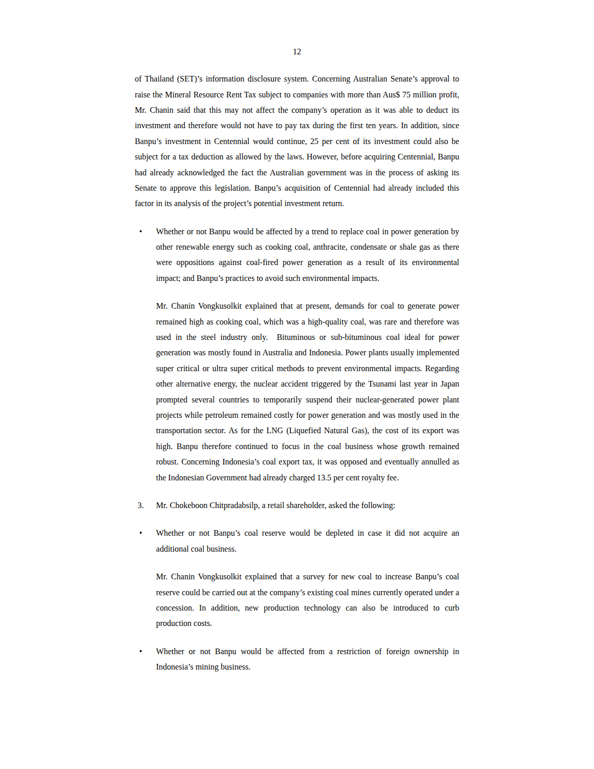12
of Thailand (SET)’s information disclosure system. Concerning Australian Senate’s approval to raise the Mineral Resource Rent Tax subject to companies with more than Aus$ 75 million profit, Mr. Chanin said that this may not affect the company’s operation as it was able to deduct its investment and therefore would not have to pay tax during the first ten years. In addition, since Banpu’s investment in Centennial would continue, 25 per cent of its investment could also be subject for a tax deduction as allowed by the laws. However, before acquiring Centennial, Banpu had already acknowledged the fact the Australian government was in the process of asking its Senate to approve this legislation. Banpu’s acquisition of Centennial had already included this factor in its analysis of the project’s potential investment return.
Whether or not Banpu would be affected by a trend to replace coal in power generation by other renewable energy such as cooking coal, anthracite, condensate or shale gas as there were oppositions against coal-fired power generation as a result of its environmental impact; and Banpu’s practices to avoid such environmental impacts.
Mr. Chanin Vongkusolkit explained that at present, demands for coal to generate power remained high as cooking coal, which was a high-quality coal, was rare and therefore was used in the steel industry only. Bituminous or sub-bituminous coal ideal for power generation was mostly found in Australia and Indonesia. Power plants usually implemented super critical or ultra super critical methods to prevent environmental impacts. Regarding other alternative energy, the nuclear accident triggered by the Tsunami last year in Japan prompted several countries to temporarily suspend their nuclear-generated power plant projects while petroleum remained costly for power generation and was mostly used in the transportation sector. As for the LNG (Liquefied Natural Gas), the cost of its export was high. Banpu therefore continued to focus in the coal business whose growth remained robust. Concerning Indonesia’s coal export tax, it was opposed and eventually annulled as the Indonesian Government had already charged 13.5 per cent royalty fee.
3. Mr. Chokeboon Chitpradabsilp, a retail shareholder, asked the following:
Whether or not Banpu’s coal reserve would be depleted in case it did not acquire an additional coal business.
Mr. Chanin Vongkusolkit explained that a survey for new coal to increase Banpu’s coal reserve could be carried out at the company’s existing coal mines currently operated under a concession. In addition, new production technology can also be introduced to curb production costs.
Whether or not Banpu would be affected from a restriction of foreign ownership in Indonesia’s mining business.